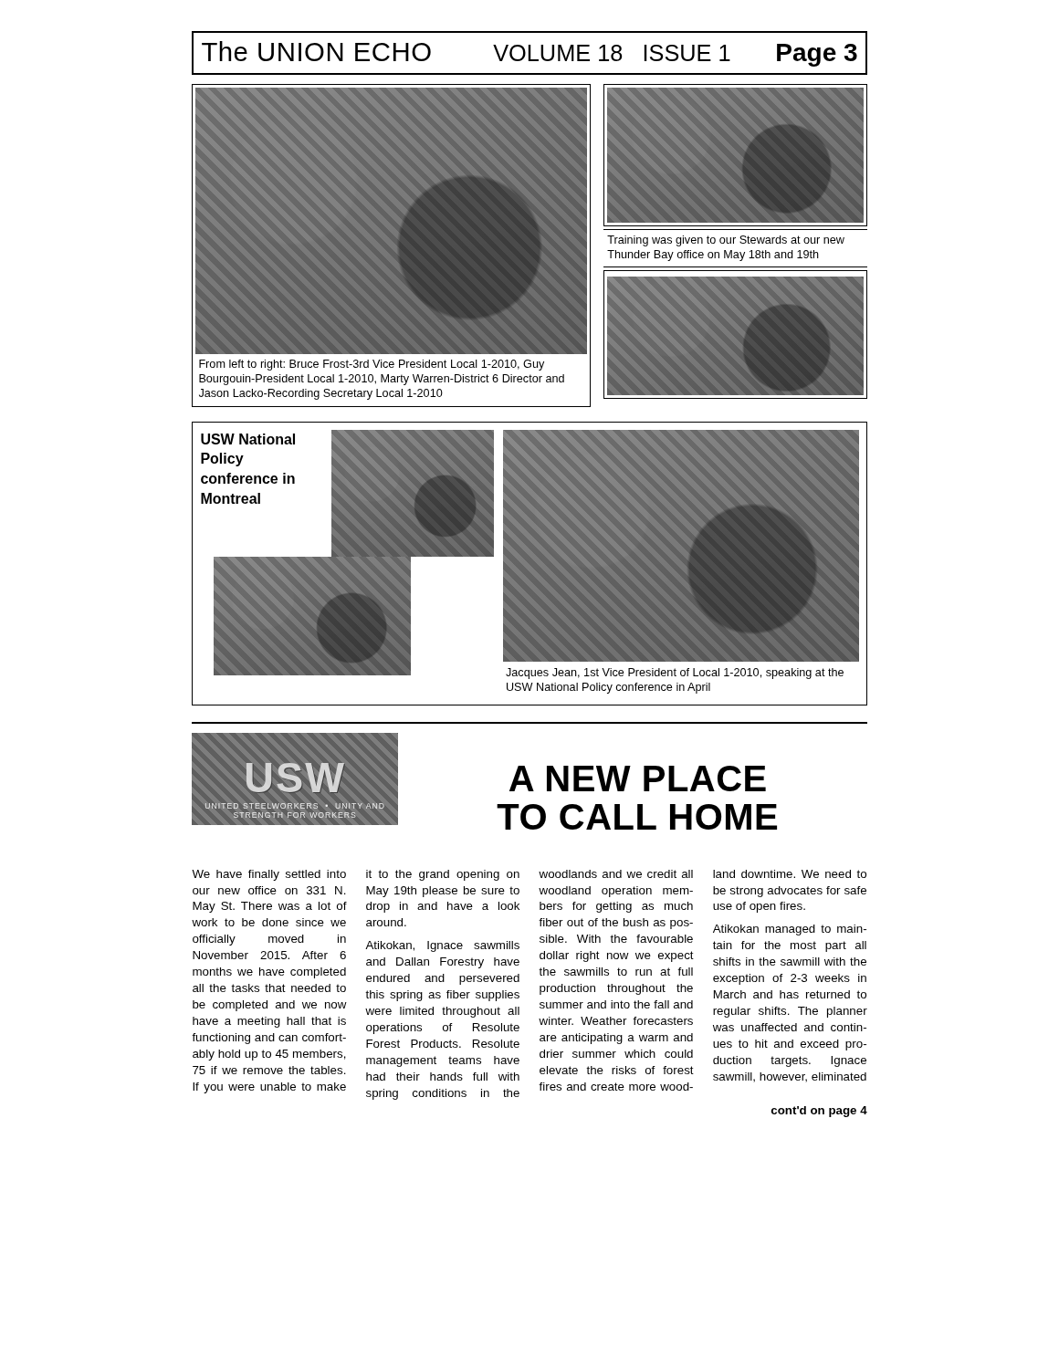The UNION ECHO VOLUME 18 ISSUE 1 Page 3
From left to right: Bruce Frost-3rd Vice President Local 1-2010, Guy Bourgouin-President Local 1-2010, Marty Warren-District 6 Director and Jason Lacko-Recording Secretary Local 1-2010
Training was given to our Stewards at our new Thunder Bay office on May 18th and 19th
USW National Policy conference in Montreal
Jacques Jean, 1st Vice President of Local 1-2010, speaking at the USW National Policy conference in April
USW
UNITED STEELWORKERS • UNITY AND STRENGTH FOR WORKERS
A NEW PLACE
TO CALL HOME
We have finally settled into our new office on 331 N. May St. There was a lot of work to be done since we officially moved in November 2015. After 6 months we have completed all the tasks that needed to be completed and we now have a meeting hall that is functioning and can comfortably hold up to 45 members, 75 if we remove the tables. If you were unable to make it to the grand opening on May 19th please be sure to drop in and have a look around.
Atikokan, Ignace sawmills and Dallan Forestry have endured and persevered this spring as fiber supplies were limited throughout all operations of Resolute Forest Products. Resolute management teams have had their hands full with spring conditions in the woodlands and we credit all woodland operation members for getting as much fiber out of the bush as possible. With the favourable dollar right now we expect the sawmills to run at full production throughout the summer and into the fall and winter. Weather forecasters are anticipating a warm and drier summer which could elevate the risks of forest fires and create more woodland downtime. We need to be strong advocates for safe use of open fires.
Atikokan managed to maintain for the most part all shifts in the sawmill with the exception of 2-3 weeks in March and has returned to regular shifts. The planner was unaffected and continues to hit and exceed production targets. Ignace sawmill, however, eliminated
cont'd on page 4